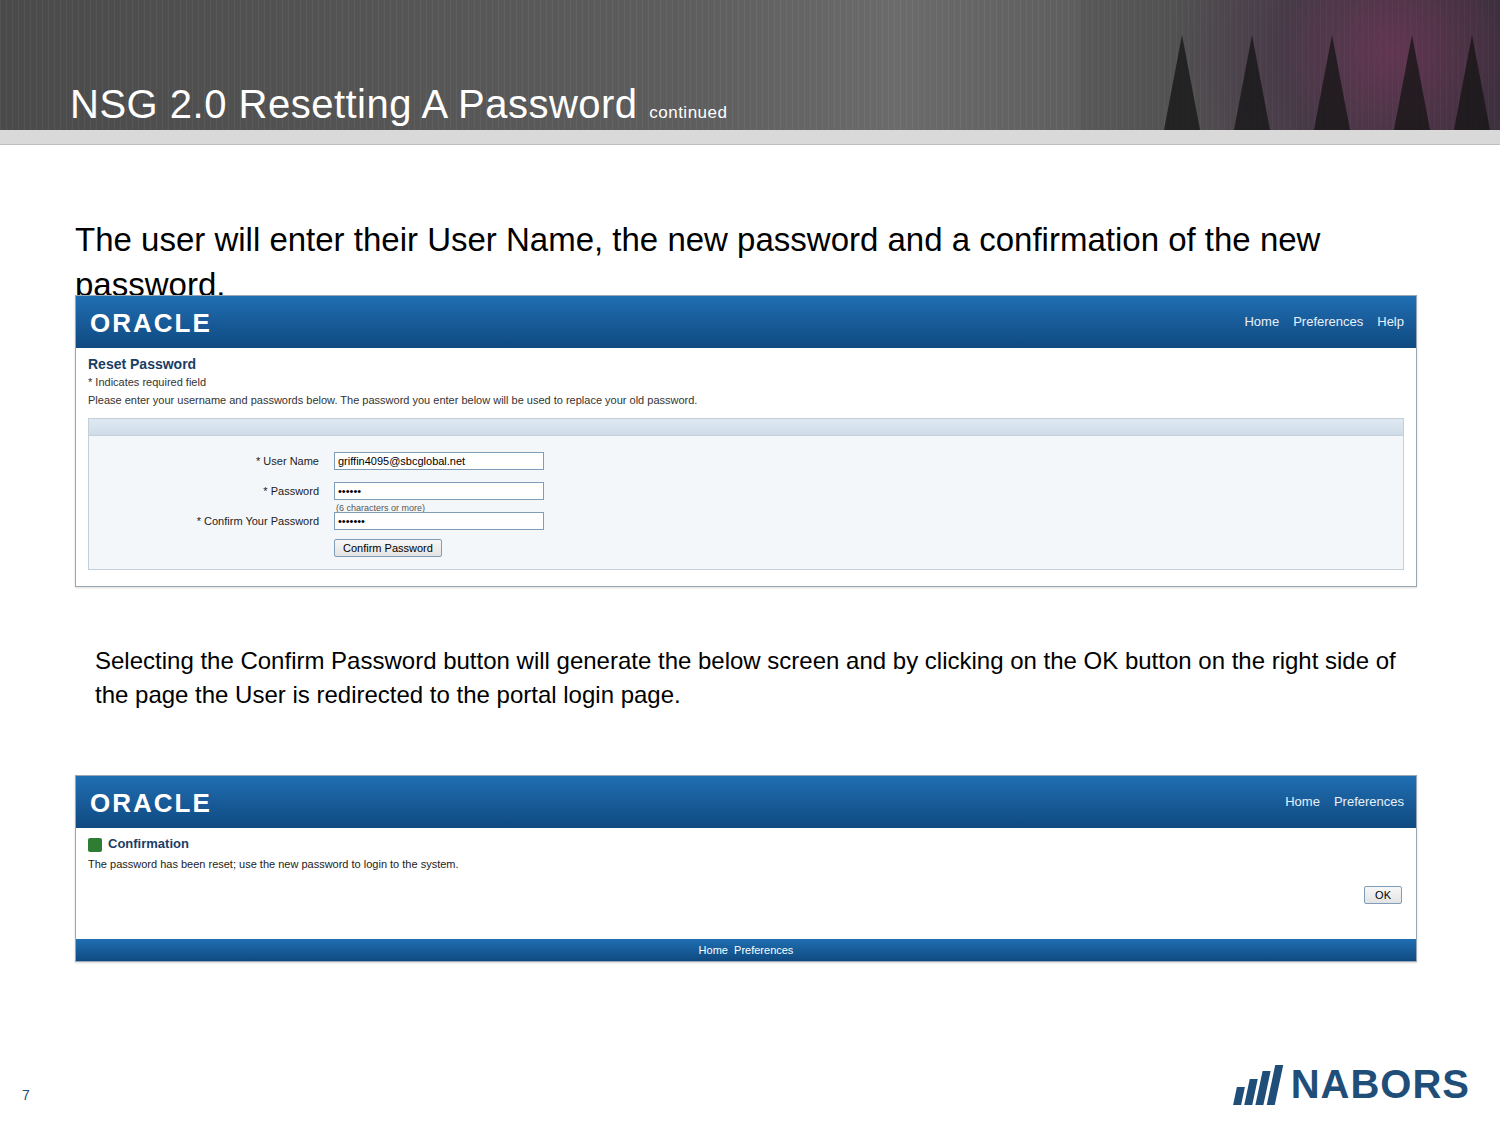NSG 2.0 Resetting A Password continued
The user will enter their User Name, the new password and a confirmation of the new password.
ORACLE
Home Preferences Help
Reset Password
* Indicates required field
Please enter your username and passwords below. The password you enter below will be used to replace your old password.
* User Name
* Password
(6 characters or more)
* Confirm Your Password
Confirm Password
Selecting the Confirm Password button will generate the below screen and by clicking on the OK button on the right side of the page the User is redirected to the portal login page.
ORACLE
Home Preferences
Confirmation
The password has been reset; use the new password to login to the system.
OK
Home Preferences
7
NABORS